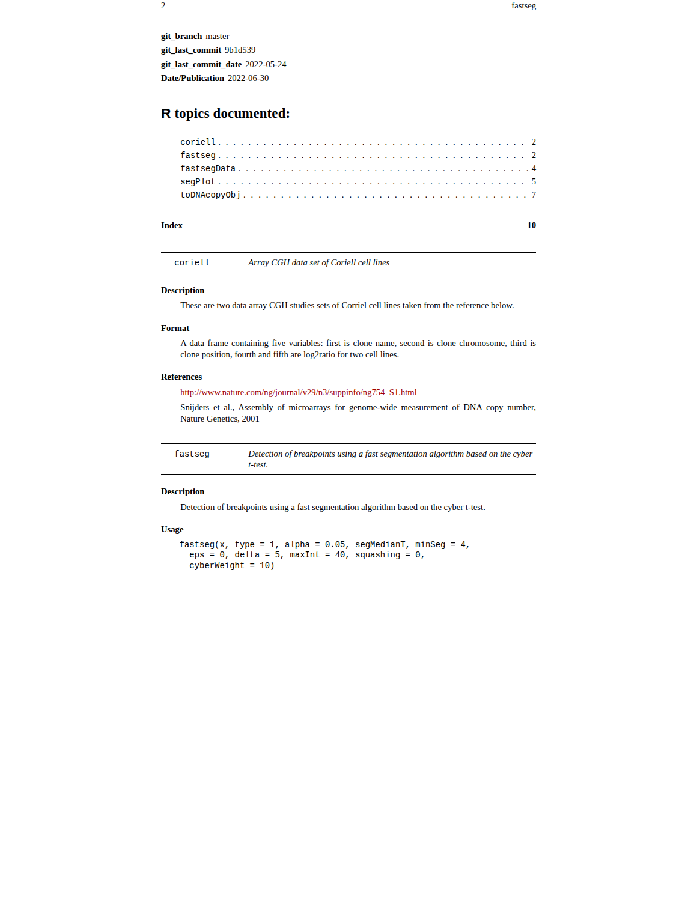2 fastseg
git_branch
master
git_last_commit
9b1d539
git_last_commit_date
2022-05-24
Date/Publication
2022-06-30
R topics documented:
coriell. . . . . . . . . . . . . . . . . . . . . . . . . . . . . . . . . . . . . . . . . . . . . . . . . . . . 2
fastseg. . . . . . . . . . . . . . . . . . . . . . . . . . . . . . . . . . . . . . . . . . . . . . . . . . . . 2
fastsegData. . . . . . . . . . . . . . . . . . . . . . . . . . . . . . . . . . . . . . . . . . . . . . . . . 4
segPlot. . . . . . . . . . . . . . . . . . . . . . . . . . . . . . . . . . . . . . . . . . . . . . . . . . . . 5
toDNAcopyObj. . . . . . . . . . . . . . . . . . . . . . . . . . . . . . . . . . . . . . . . . . . . . . 7
Index 10
coriell Array CGH data set of Coriell cell lines
Description
These are two data array CGH studies sets of Corriel cell lines taken from the reference below.
Format
A data frame containing five variables: first is clone name, second is clone chromosome, third is clone position, fourth and fifth are log2ratio for two cell lines.
References
http://www.nature.com/ng/journal/v29/n3/suppinfo/ng754_S1.html
Snijders et al., Assembly of microarrays for genome-wide measurement of DNA copy number, Nature Genetics, 2001
fastseg Detection of breakpoints using a fast segmentation algorithm based on the cyber t-test.
Description
Detection of breakpoints using a fast segmentation algorithm based on the cyber t-test.
Usage
fastseg(x, type = 1, alpha = 0.05, segMedianT, minSeg = 4,
  eps = 0, delta = 5, maxInt = 40, squashing = 0,
  cyberWeight = 10)